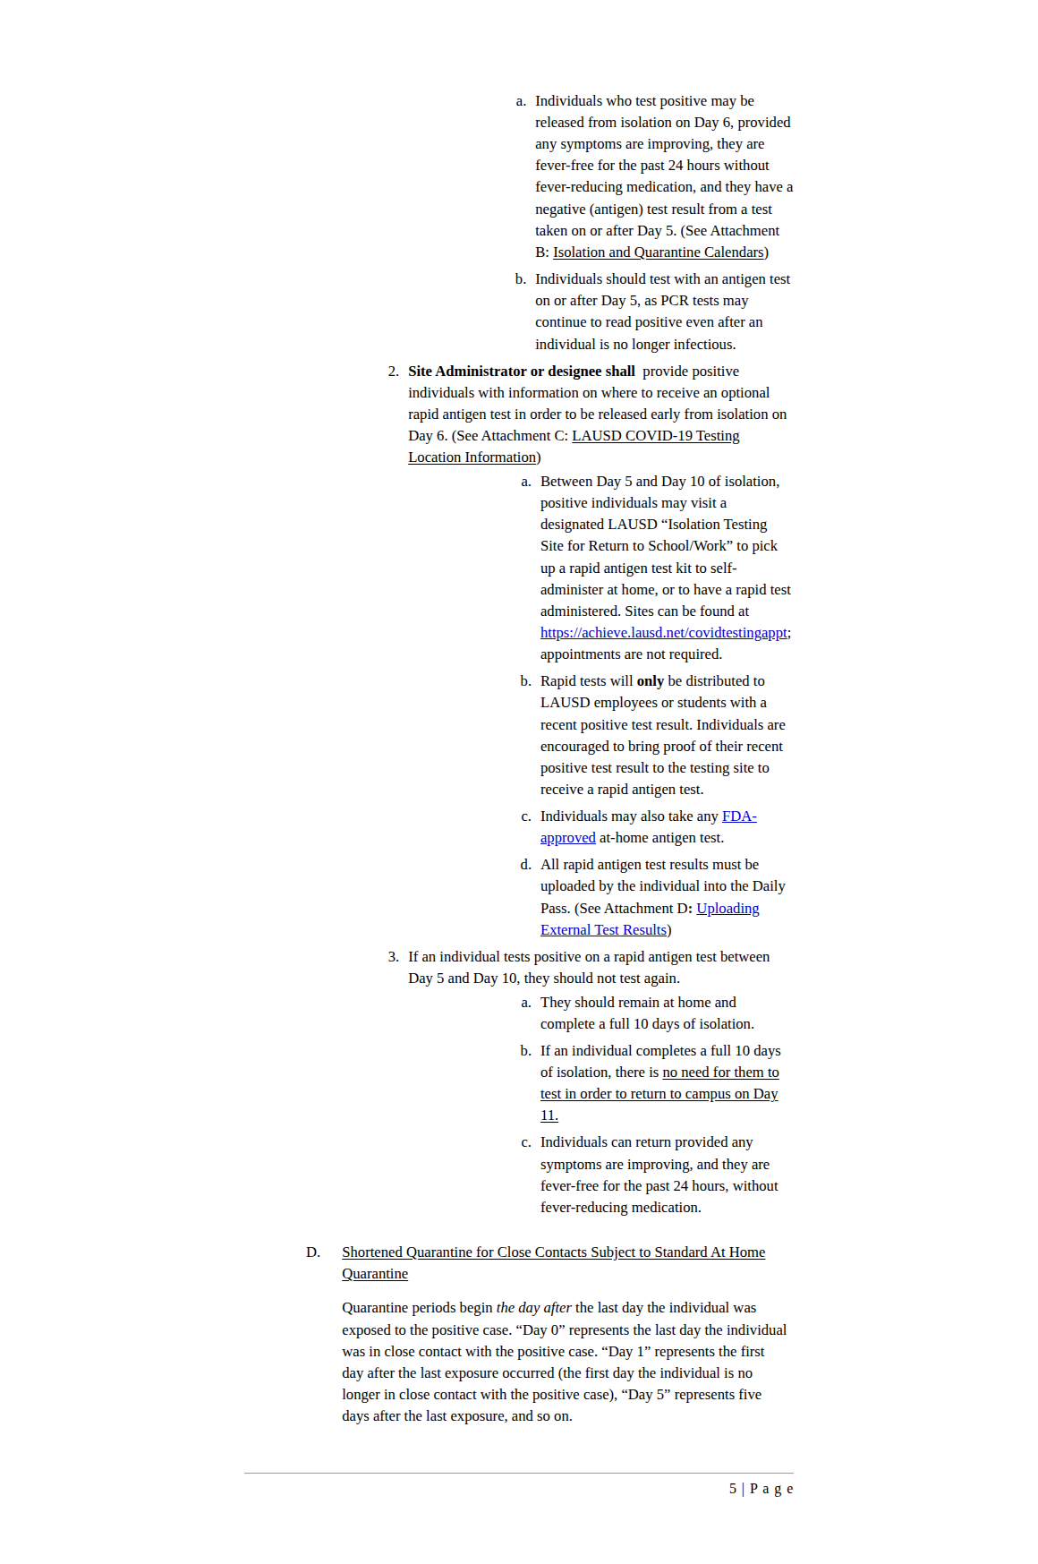Individuals who test positive may be released from isolation on Day 6, provided any symptoms are improving, they are fever-free for the past 24 hours without fever-reducing medication, and they have a negative (antigen) test result from a test taken on or after Day 5. (See Attachment B: Isolation and Quarantine Calendars)
Individuals should test with an antigen test on or after Day 5, as PCR tests may continue to read positive even after an individual is no longer infectious.
Site Administrator or designee shall provide positive individuals with information on where to receive an optional rapid antigen test in order to be released early from isolation on Day 6. (See Attachment C: LAUSD COVID-19 Testing Location Information)
Between Day 5 and Day 10 of isolation, positive individuals may visit a designated LAUSD “Isolation Testing Site for Return to School/Work” to pick up a rapid antigen test kit to self-administer at home, or to have a rapid test administered. Sites can be found at https://achieve.lausd.net/covidtestingappt; appointments are not required.
Rapid tests will only be distributed to LAUSD employees or students with a recent positive test result. Individuals are encouraged to bring proof of their recent positive test result to the testing site to receive a rapid antigen test.
Individuals may also take any FDA-approved at-home antigen test.
All rapid antigen test results must be uploaded by the individual into the Daily Pass. (See Attachment D: Uploading External Test Results)
If an individual tests positive on a rapid antigen test between Day 5 and Day 10, they should not test again.
They should remain at home and complete a full 10 days of isolation.
If an individual completes a full 10 days of isolation, there is no need for them to test in order to return to campus on Day 11.
Individuals can return provided any symptoms are improving, and they are fever-free for the past 24 hours, without fever-reducing medication.
D.
Shortened Quarantine for Close Contacts Subject to Standard At Home Quarantine
Quarantine periods begin the day after the last day the individual was exposed to the positive case. “Day 0” represents the last day the individual was in close contact with the positive case. “Day 1” represents the first day after the last exposure occurred (the first day the individual is no longer in close contact with the positive case), “Day 5” represents five days after the last exposure, and so on.
5 | P a g e